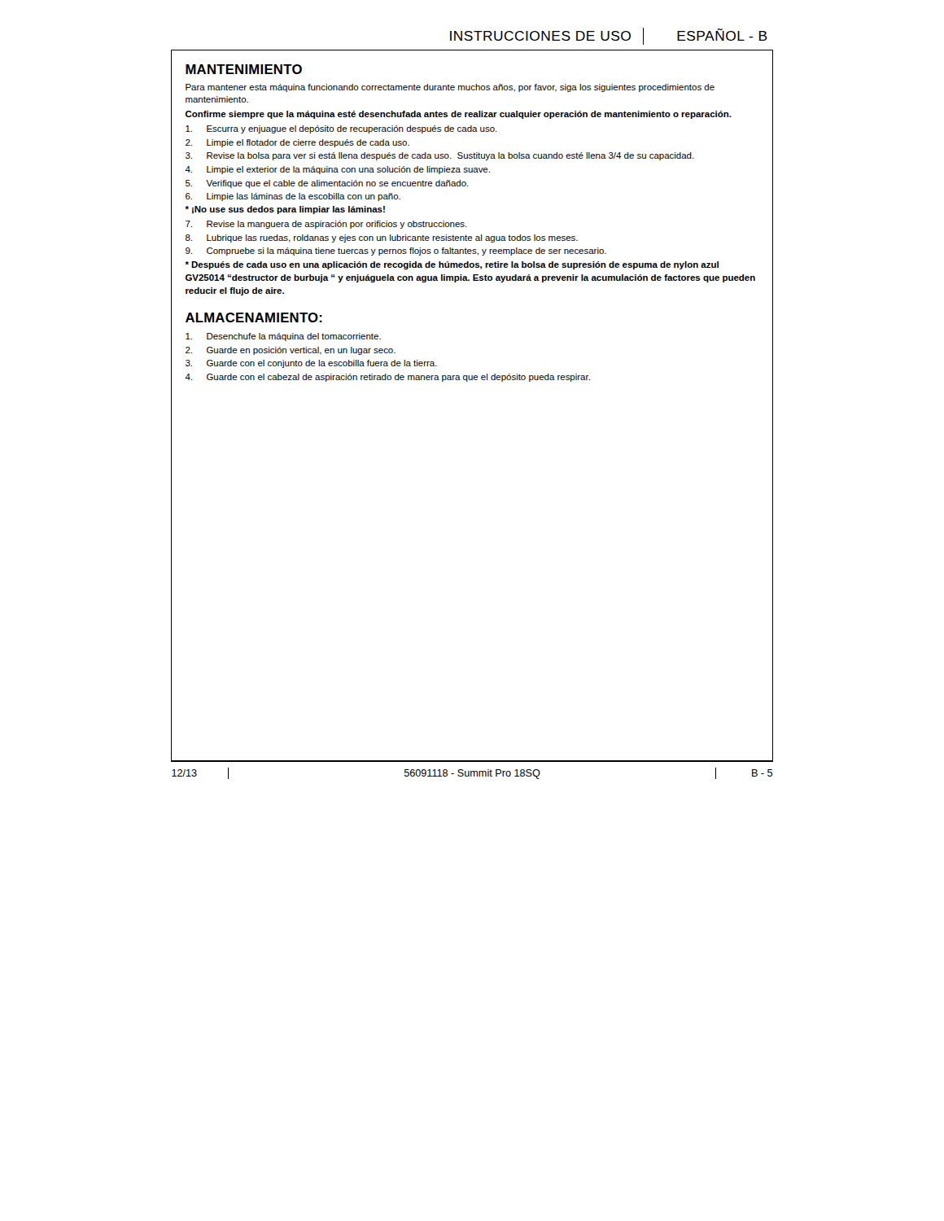INSTRUCCIONES DE USO ESPAÑOL - B
MANTENIMIENTO
Para mantener esta máquina funcionando correctamente durante muchos años, por favor, siga los siguientes procedimientos de mantenimiento.
Confirme siempre que la máquina esté desenchufada antes de realizar cualquier operación de mantenimiento o reparación.
1. Escurra y enjuague el depósito de recuperación después de cada uso.
2. Limpie el flotador de cierre después de cada uso.
3. Revise la bolsa para ver si está llena después de cada uso. Sustituya la bolsa cuando esté llena 3/4 de su capacidad.
4. Limpie el exterior de la máquina con una solución de limpieza suave.
5. Verifique que el cable de alimentación no se encuentre dañado.
6. Limpie las láminas de la escobilla con un paño.
* ¡No use sus dedos para limpiar las láminas!
7. Revise la manguera de aspiración por orificios y obstrucciones.
8. Lubrique las ruedas, roldanas y ejes con un lubricante resistente al agua todos los meses.
9. Compruebe si la máquina tiene tuercas y pernos flojos o faltantes, y reemplace de ser necesario.
* Después de cada uso en una aplicación de recogida de húmedos, retire la bolsa de supresión de espuma de nylon azul GV25014 “destructor de burbuja “ y enjuáguela con agua limpia. Esto ayudará a prevenir la acumulación de factores que pueden reducir el flujo de aire.
ALMACENAMIENTO:
1. Desenchufe la máquina del tomacorriente.
2. Guarde en posición vertical, en un lugar seco.
3. Guarde con el conjunto de la escobilla fuera de la tierra.
4. Guarde con el cabezal de aspiración retirado de manera para que el depósito pueda respirar.
12/13 56091118 - Summit Pro 18SQ B - 5